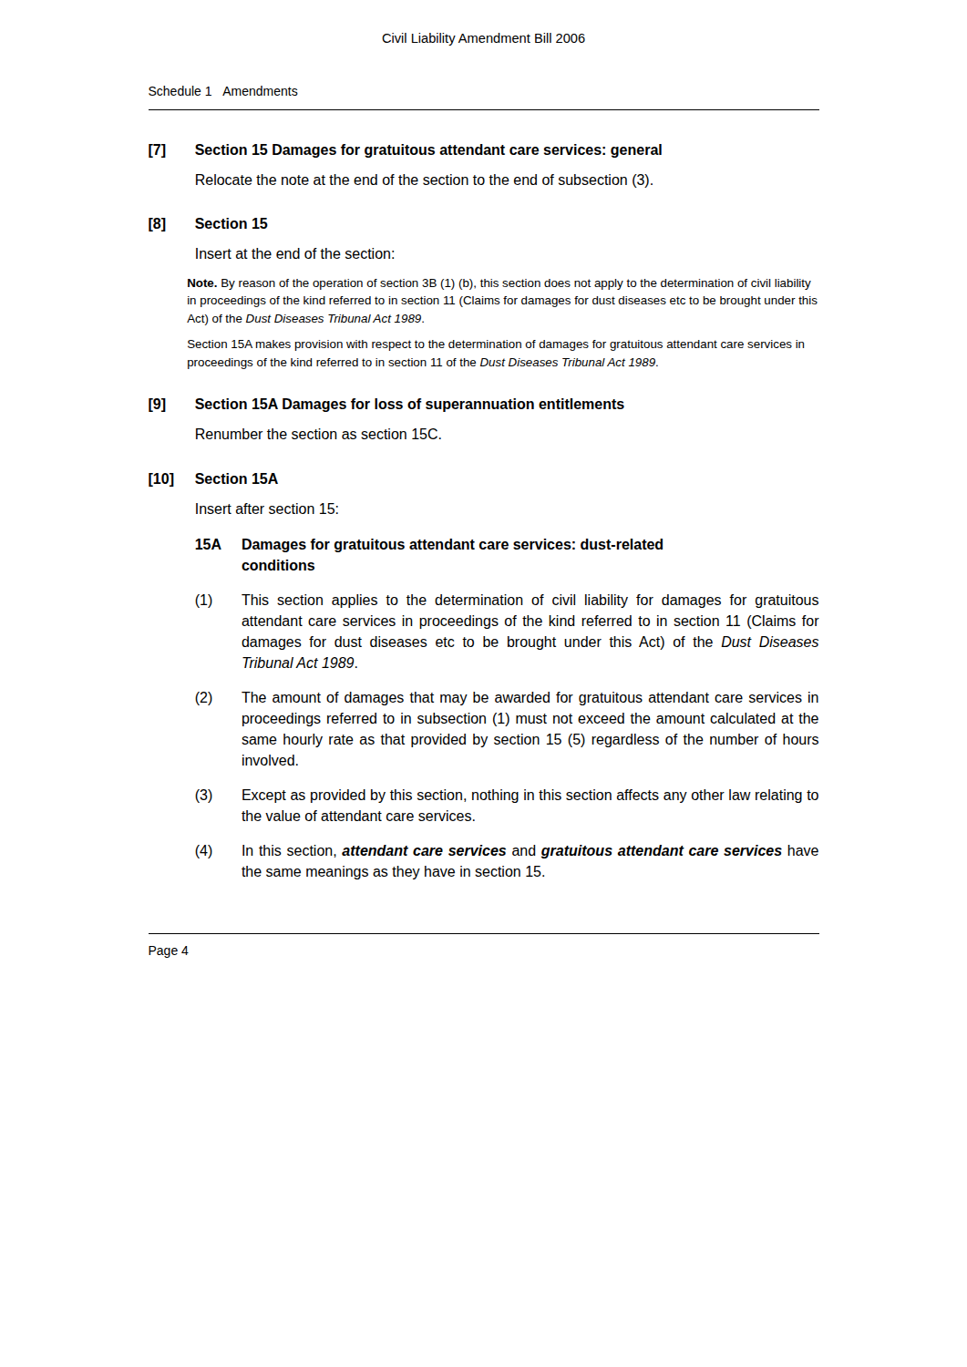Civil Liability Amendment Bill 2006
Schedule 1 Amendments
[7] Section 15 Damages for gratuitous attendant care services: general
Relocate the note at the end of the section to the end of subsection (3).
[8] Section 15
Insert at the end of the section:
Note. By reason of the operation of section 3B (1) (b), this section does not apply to the determination of civil liability in proceedings of the kind referred to in section 11 (Claims for damages for dust diseases etc to be brought under this Act) of the Dust Diseases Tribunal Act 1989.
Section 15A makes provision with respect to the determination of damages for gratuitous attendant care services in proceedings of the kind referred to in section 11 of the Dust Diseases Tribunal Act 1989.
[9] Section 15A Damages for loss of superannuation entitlements
Renumber the section as section 15C.
[10] Section 15A
Insert after section 15:
15A Damages for gratuitous attendant care services: dust-related conditions
(1)
This section applies to the determination of civil liability for damages for gratuitous attendant care services in proceedings of the kind referred to in section 11 (Claims for damages for dust diseases etc to be brought under this Act) of the Dust Diseases Tribunal Act 1989.
(2)
The amount of damages that may be awarded for gratuitous attendant care services in proceedings referred to in subsection (1) must not exceed the amount calculated at the same hourly rate as that provided by section 15 (5) regardless of the number of hours involved.
(3)
Except as provided by this section, nothing in this section affects any other law relating to the value of attendant care services.
(4)
In this section, attendant care services and gratuitous attendant care services have the same meanings as they have in section 15.
Page 4